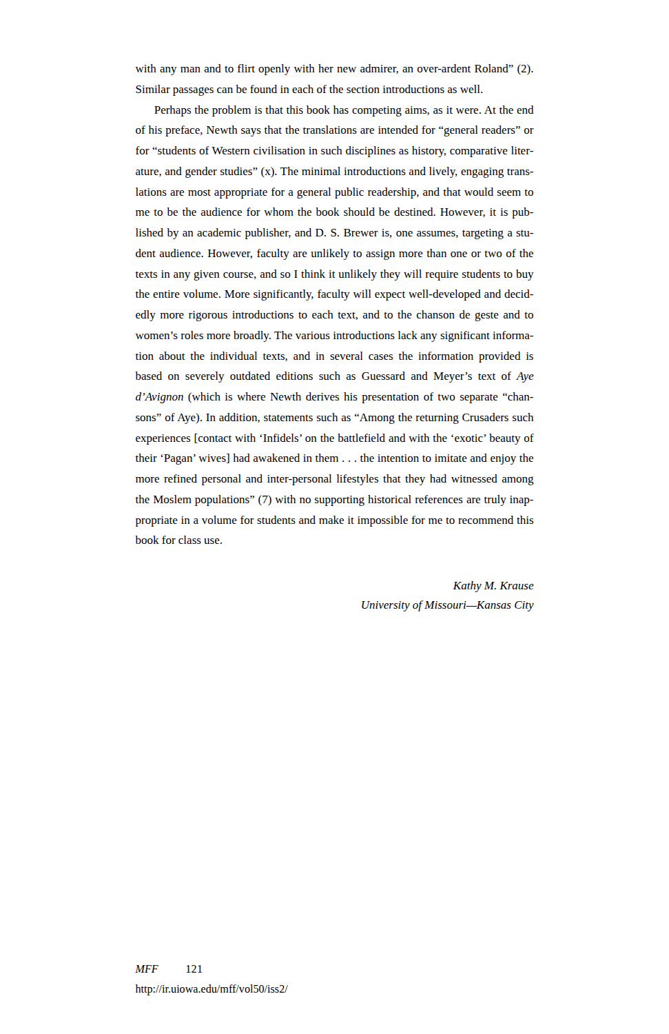with any man and to flirt openly with her new admirer, an over-ardent Roland” (2). Similar passages can be found in each of the section introductions as well.
Perhaps the problem is that this book has competing aims, as it were. At the end of his preface, Newth says that the translations are intended for “general readers” or for “students of Western civilisation in such disciplines as history, comparative literature, and gender studies” (x). The minimal introductions and lively, engaging translations are most appropriate for a general public readership, and that would seem to me to be the audience for whom the book should be destined. However, it is published by an academic publisher, and D. S. Brewer is, one assumes, targeting a student audience. However, faculty are unlikely to assign more than one or two of the texts in any given course, and so I think it unlikely they will require students to buy the entire volume. More significantly, faculty will expect well-developed and decidedly more rigorous introductions to each text, and to the chanson de geste and to women’s roles more broadly. The various introductions lack any significant information about the individual texts, and in several cases the information provided is based on severely outdated editions such as Guessard and Meyer’s text of Aye d’Avignon (which is where Newth derives his presentation of two separate “chansons” of Aye). In addition, statements such as “Among the returning Crusaders such experiences [contact with ‘Infidels’ on the battlefield and with the ‘exotic’ beauty of their ‘Pagan’ wives] had awakened in them . . . the intention to imitate and enjoy the more refined personal and inter-personal lifestyles that they had witnessed among the Moslem populations” (7) with no supporting historical references are truly inappropriate in a volume for students and make it impossible for me to recommend this book for class use.
Kathy M. Krause University of Missouri—Kansas City
MFF 121
http://ir.uiowa.edu/mff/vol50/iss2/